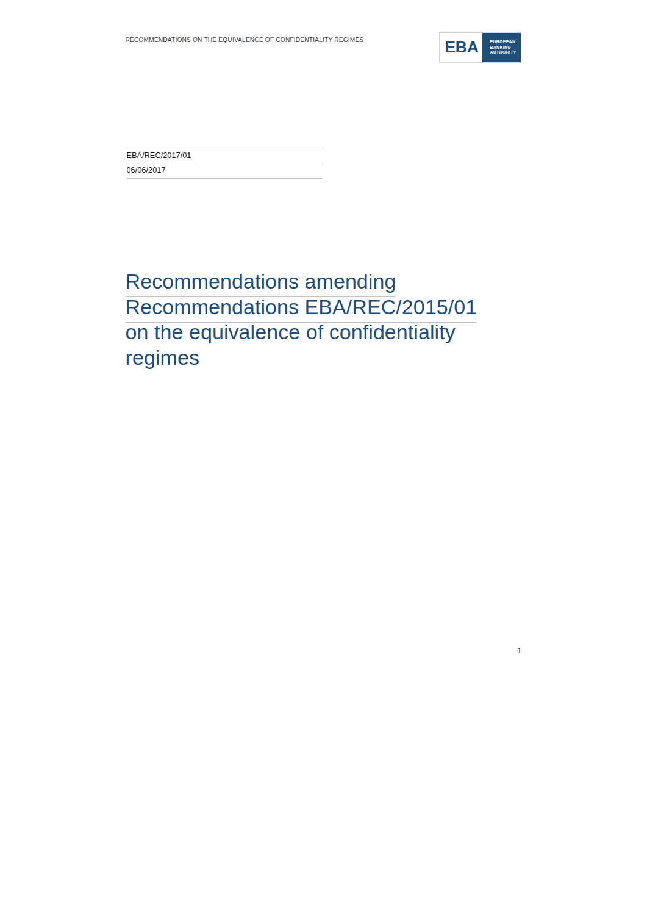Recommendations on the equivalence of confidentiality regimes
EBA
European
Banking
Authority
EBA/REC/2017/01
06/06/2017
Recommendations amending
Recommendations EBA/REC/2015/01
on the equivalence of confidentiality
regimes
1